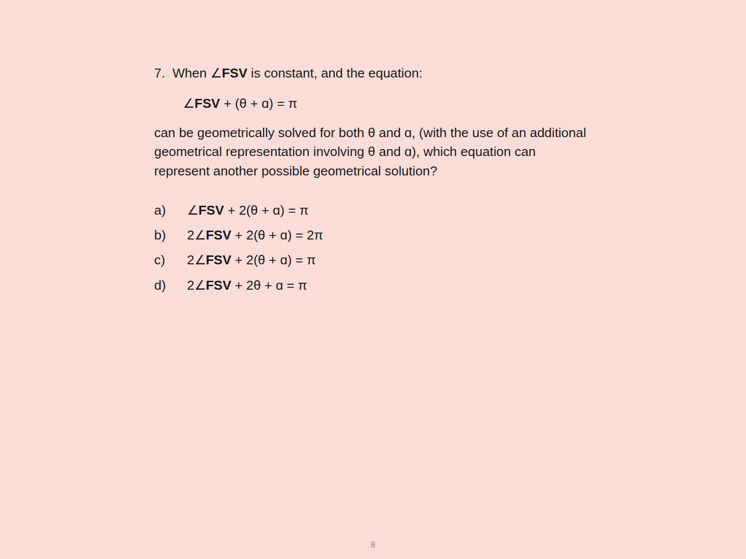7. When ∠FSV is constant, and the equation:
∠FSV + (θ + ɑ) = π
can be geometrically solved for both θ and ɑ, (with the use of an additional geometrical representation involving θ and ɑ), which equation can represent another possible geometrical solution?
a)∠FSV + 2(θ + ɑ) = π
b) 2∠FSV + 2(θ + ɑ) = 2π
c) 2∠FSV + 2(θ + ɑ) = π
d) 2∠FSV + 2θ + ɑ = π
8